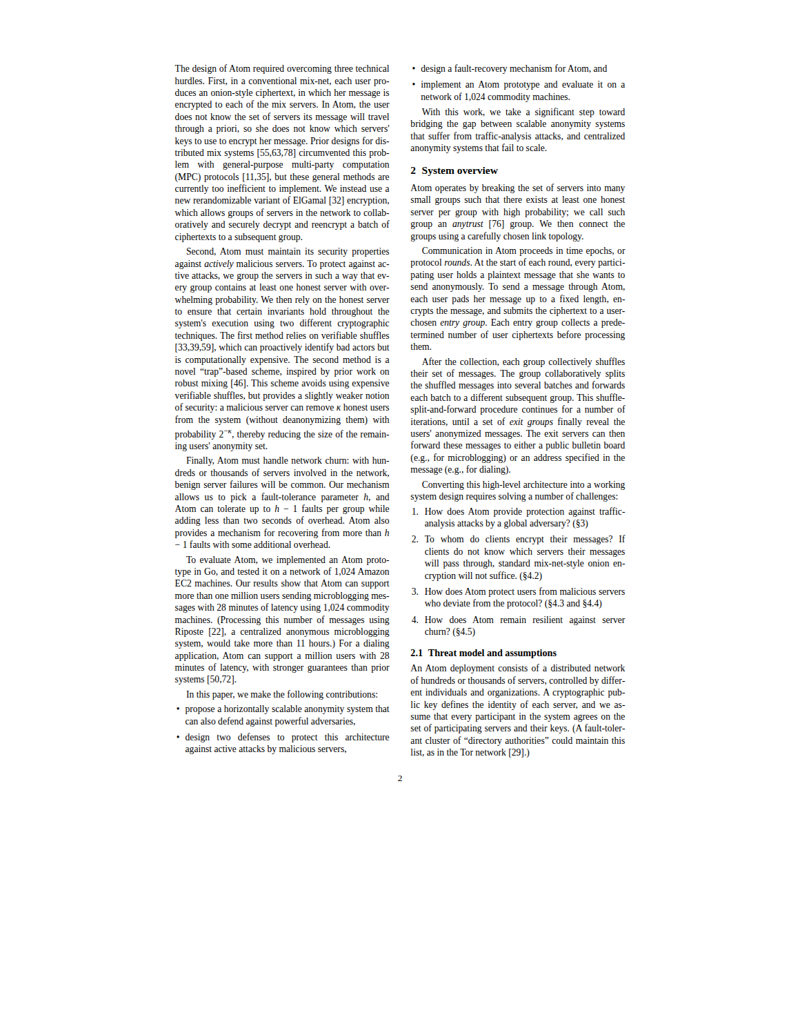The design of Atom required overcoming three technical hurdles. First, in a conventional mix-net, each user produces an onion-style ciphertext, in which her message is encrypted to each of the mix servers. In Atom, the user does not know the set of servers its message will travel through a priori, so she does not know which servers' keys to use to encrypt her message. Prior designs for distributed mix systems [55,63,78] circumvented this problem with general-purpose multi-party computation (MPC) protocols [11,35], but these general methods are currently too inefficient to implement. We instead use a new rerandomizable variant of ElGamal [32] encryption, which allows groups of servers in the network to collaboratively and securely decrypt and reencrypt a batch of ciphertexts to a subsequent group.
Second, Atom must maintain its security properties against actively malicious servers. To protect against active attacks, we group the servers in such a way that every group contains at least one honest server with overwhelming probability. We then rely on the honest server to ensure that certain invariants hold throughout the system's execution using two different cryptographic techniques. The first method relies on verifiable shuffles [33,39,59], which can proactively identify bad actors but is computationally expensive. The second method is a novel “trap”-based scheme, inspired by prior work on robust mixing [46]. This scheme avoids using expensive verifiable shuffles, but provides a slightly weaker notion of security: a malicious server can remove κ honest users from the system (without deanonymizing them) with probability 2−κ, thereby reducing the size of the remaining users' anonymity set.
Finally, Atom must handle network churn: with hundreds or thousands of servers involved in the network, benign server failures will be common. Our mechanism allows us to pick a fault-tolerance parameter h, and Atom can tolerate up to h − 1 faults per group while adding less than two seconds of overhead. Atom also provides a mechanism for recovering from more than h − 1 faults with some additional overhead.
To evaluate Atom, we implemented an Atom prototype in Go, and tested it on a network of 1,024 Amazon EC2 machines. Our results show that Atom can support more than one million users sending microblogging messages with 28 minutes of latency using 1,024 commodity machines. (Processing this number of messages using Riposte [22], a centralized anonymous microblogging system, would take more than 11 hours.) For a dialing application, Atom can support a million users with 28 minutes of latency, with stronger guarantees than prior systems [50,72].
In this paper, we make the following contributions:
propose a horizontally scalable anonymity system that can also defend against powerful adversaries,
design two defenses to protect this architecture against active attacks by malicious servers,
design a fault-recovery mechanism for Atom, and
implement an Atom prototype and evaluate it on a network of 1,024 commodity machines.
With this work, we take a significant step toward bridging the gap between scalable anonymity systems that suffer from traffic-analysis attacks, and centralized anonymity systems that fail to scale.
2 System overview
Atom operates by breaking the set of servers into many small groups such that there exists at least one honest server per group with high probability; we call such group an anytrust [76] group. We then connect the groups using a carefully chosen link topology.
Communication in Atom proceeds in time epochs, or protocol rounds. At the start of each round, every participating user holds a plaintext message that she wants to send anonymously. To send a message through Atom, each user pads her message up to a fixed length, encrypts the message, and submits the ciphertext to a user-chosen entry group. Each entry group collects a predetermined number of user ciphertexts before processing them.
After the collection, each group collectively shuffles their set of messages. The group collaboratively splits the shuffled messages into several batches and forwards each batch to a different subsequent group. This shuffle-split-and-forward procedure continues for a number of iterations, until a set of exit groups finally reveal the users' anonymized messages. The exit servers can then forward these messages to either a public bulletin board (e.g., for microblogging) or an address specified in the message (e.g., for dialing).
Converting this high-level architecture into a working system design requires solving a number of challenges:
How does Atom provide protection against traffic-analysis attacks by a global adversary? (§3)
To whom do clients encrypt their messages? If clients do not know which servers their messages will pass through, standard mix-net-style onion encryption will not suffice. (§4.2)
How does Atom protect users from malicious servers who deviate from the protocol? (§4.3 and §4.4)
How does Atom remain resilient against server churn? (§4.5)
2.1 Threat model and assumptions
An Atom deployment consists of a distributed network of hundreds or thousands of servers, controlled by different individuals and organizations. A cryptographic public key defines the identity of each server, and we assume that every participant in the system agrees on the set of participating servers and their keys. (A fault-tolerant cluster of “directory authorities” could maintain this list, as in the Tor network [29].)
2